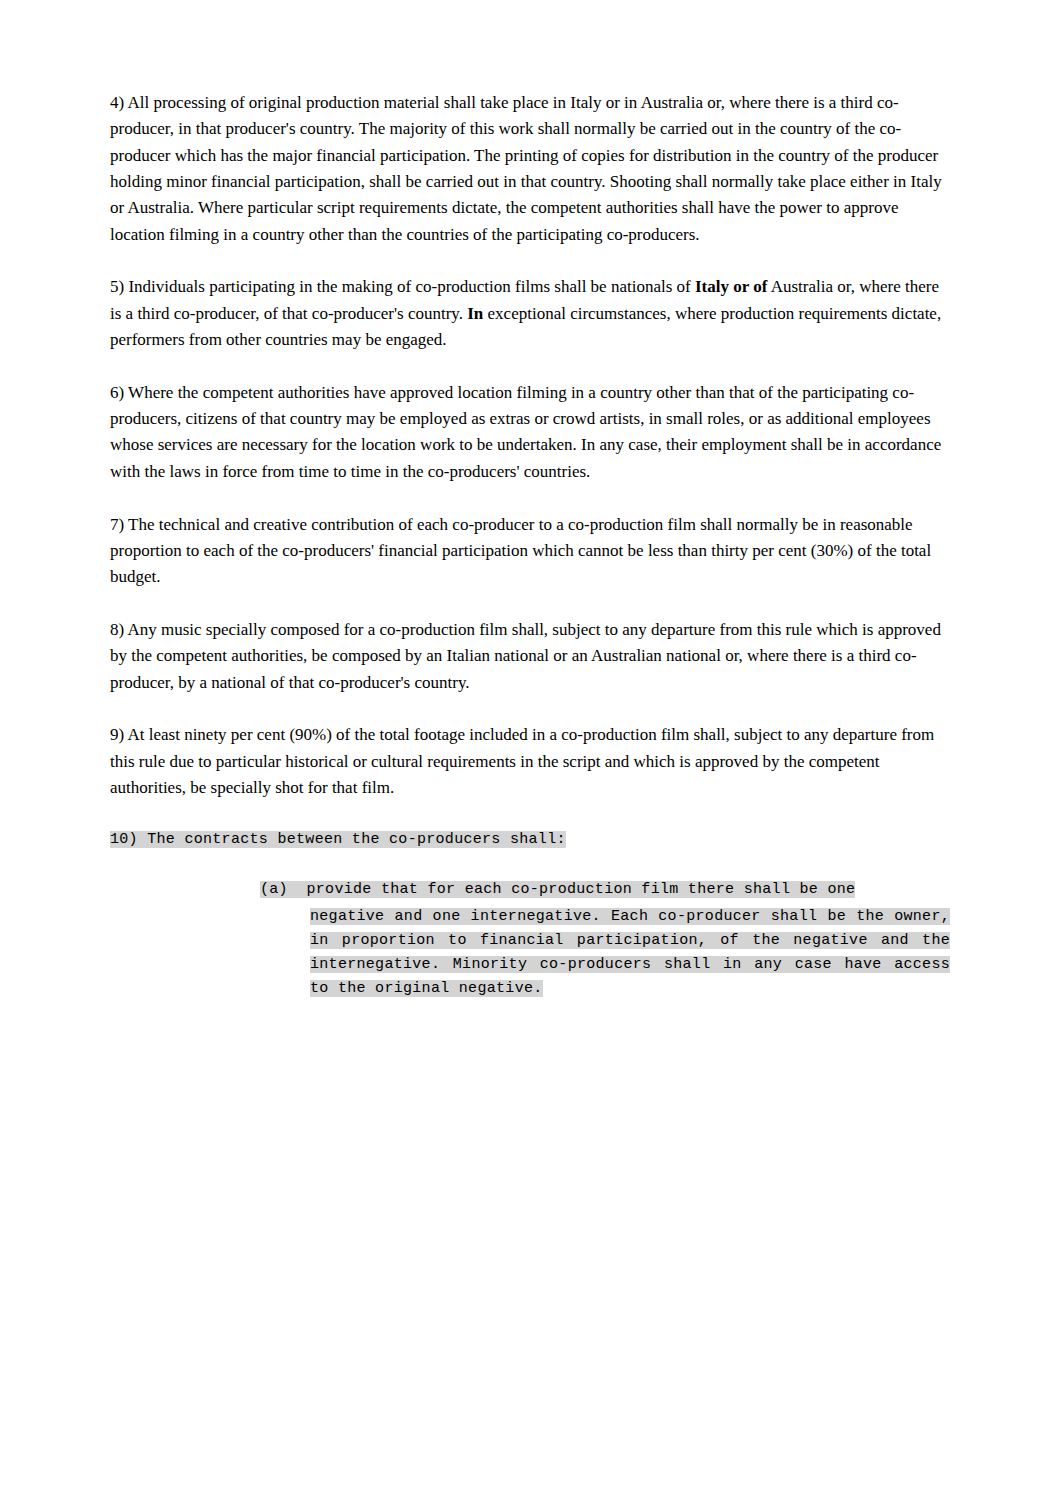4) All processing of original production material shall take place in Italy or in Australia or, where there is a third co-producer, in that producer's country. The majority of this work shall normally be carried out in the country of the co-producer which has the major financial participation. The printing of copies for distribution in the country of the producer holding minor financial participation, shall be carried out in that country. Shooting shall normally take place either in Italy or Australia. Where particular script requirements dictate, the competent authorities shall have the power to approve location filming in a country other than the countries of the participating co-producers.
5) Individuals participating in the making of co-production films shall be nationals of Italy or of Australia or, where there is a third co-producer, of that co-producer's country. In exceptional circumstances, where production requirements dictate, performers from other countries may be engaged.
6) Where the competent authorities have approved location filming in a country other than that of the participating co-producers, citizens of that country may be employed as extras or crowd artists, in small roles, or as additional employees whose services are necessary for the location work to be undertaken. In any case, their employment shall be in accordance with the laws in force from time to time in the co-producers' countries.
7) The technical and creative contribution of each co-producer to a co-production film shall normally be in reasonable proportion to each of the co-producers' financial participation which cannot be less than thirty per cent (30%) of the total budget.
8) Any music specially composed for a co-production film shall, subject to any departure from this rule which is approved by the competent authorities, be composed by an Italian national or an Australian national or, where there is a third co-producer, by a national of that co-producer's country.
9) At least ninety per cent (90%) of the total footage included in a co-production film shall, subject to any departure from this rule due to particular historical or cultural requirements in the script and which is approved by the competent authorities, be specially shot for that film.
10) The contracts between the co-producers shall:
(a) provide that for each co-production film there shall be one negative and one internegative. Each co-producer shall be the owner, in proportion to financial participation, of the negative and the internegative. Minority co-producers shall in any case have access to the original negative.